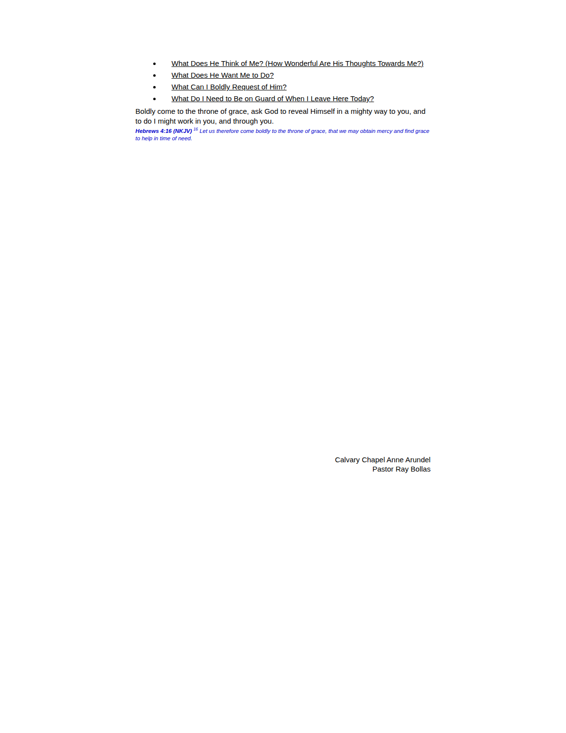What Does He Think of Me? (How Wonderful Are His Thoughts Towards Me?)
What Does He Want Me to Do?
What Can I Boldly Request of Him?
What Do I Need to Be on Guard of When I Leave Here Today?
Boldly come to the throne of grace, ask God to reveal Himself in a mighty way to you, and to do I might work in you, and through you.
Hebrews 4:16 (NKJV) 16 Let us therefore come boldly to the throne of grace, that we may obtain mercy and find grace to help in time of need.
Calvary Chapel Anne Arundel
Pastor Ray Bollas